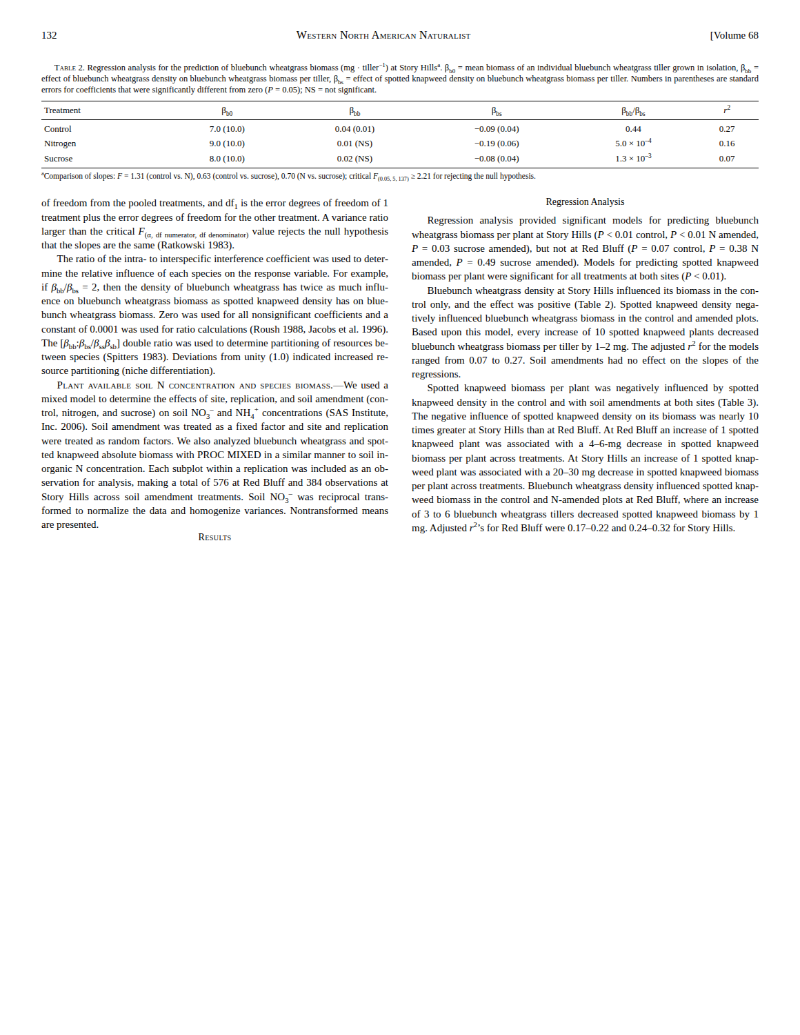132 Western North American Naturalist [Volume 68
Table 2. Regression analysis for the prediction of bluebunch wheatgrass biomass (mg · tiller−1) at Story Hillsa. βb0 = mean biomass of an individual bluebunch wheatgrass tiller grown in isolation, βbb = effect of bluebunch wheatgrass density on bluebunch wheatgrass biomass per tiller, βbs = effect of spotted knapweed density on bluebunch wheatgrass biomass per tiller. Numbers in parentheses are standard errors for coefficients that were significantly different from zero (P = 0.05); NS = not significant.
| Treatment | β b0 | β bb | β bs | β bb /β bs | r 2 |
| --- | --- | --- | --- | --- | --- |
| Control | 7.0 (10.0) | 0.04 (0.01) | −0.09 (0.04) | 0.44 | 0.27 |
| Nitrogen | 9.0 (10.0) | 0.01 (NS) | −0.19 (0.06) | 5.0 × 10 –4 | 0.16 |
| Sucrose | 8.0 (10.0) | 0.02 (NS) | −0.08 (0.04) | 1.3 × 10 –3 | 0.07 |
aComparison of slopes: F = 1.31 (control vs. N), 0.63 (control vs. sucrose), 0.70 (N vs. sucrose); critical F(0.05, 5, 137) ≥ 2.21 for rejecting the null hypothesis.
of freedom from the pooled treatments, and df1 is the error degrees of freedom of 1 treatment plus the error degrees of freedom for the other treatment. A variance ratio larger than the critical F(α, df numerator, df denominator) value rejects the null hypothesis that the slopes are the same (Ratkowski 1983).
The ratio of the intra- to interspecific interference coefficient was used to determine the relative influence of each species on the response variable. For example, if βbb/βbs = 2, then the density of bluebunch wheatgrass has twice as much influence on bluebunch wheatgrass biomass as spotted knapweed density has on bluebunch wheatgrass biomass. Zero was used for all nonsignificant coefficients and a constant of 0.0001 was used for ratio calculations (Roush 1988, Jacobs et al. 1996). The [βbb:βbs/βssβsb] double ratio was used to determine partitioning of resources between species (Spitters 1983). Deviations from unity (1.0) indicated increased resource partitioning (niche differentiation).
Plant available soil N concentration and species biomass.—We used a mixed model to determine the effects of site, replication, and soil amendment (control, nitrogen, and sucrose) on soil NO3– and NH4+ concentrations (SAS Institute, Inc. 2006). Soil amendment was treated as a fixed factor and site and replication were treated as random factors. We also analyzed bluebunch wheatgrass and spotted knapweed absolute biomass with PROC MIXED in a similar manner to soil inorganic N concentration. Each subplot within a replication was included as an observation for analysis, making a total of 576 at Red Bluff and 384 observations at Story Hills across soil amendment treatments. Soil NO3– was reciprocal transformed to normalize the data and homogenize variances. Nontransformed means are presented.
Results
Regression Analysis
Regression analysis provided significant models for predicting bluebunch wheatgrass biomass per plant at Story Hills (P < 0.01 control, P < 0.01 N amended, P = 0.03 sucrose amended), but not at Red Bluff (P = 0.07 control, P = 0.38 N amended, P = 0.49 sucrose amended). Models for predicting spotted knapweed biomass per plant were significant for all treatments at both sites (P < 0.01).
Bluebunch wheatgrass density at Story Hills influenced its biomass in the control only, and the effect was positive (Table 2). Spotted knapweed density negatively influenced bluebunch wheatgrass biomass in the control and amended plots. Based upon this model, every increase of 10 spotted knapweed plants decreased bluebunch wheatgrass biomass per tiller by 1–2 mg. The adjusted r2 for the models ranged from 0.07 to 0.27. Soil amendments had no effect on the slopes of the regressions.
Spotted knapweed biomass per plant was negatively influenced by spotted knapweed density in the control and with soil amendments at both sites (Table 3). The negative influence of spotted knapweed density on its biomass was nearly 10 times greater at Story Hills than at Red Bluff. At Red Bluff an increase of 1 spotted knapweed plant was associated with a 4–6-mg decrease in spotted knapweed biomass per plant across treatments. At Story Hills an increase of 1 spotted knapweed plant was associated with a 20–30 mg decrease in spotted knapweed biomass per plant across treatments. Bluebunch wheatgrass density influenced spotted knapweed biomass in the control and N-amended plots at Red Bluff, where an increase of 3 to 6 bluebunch wheatgrass tillers decreased spotted knapweed biomass by 1 mg. Adjusted r2’s for Red Bluff were 0.17–0.22 and 0.24–0.32 for Story Hills.